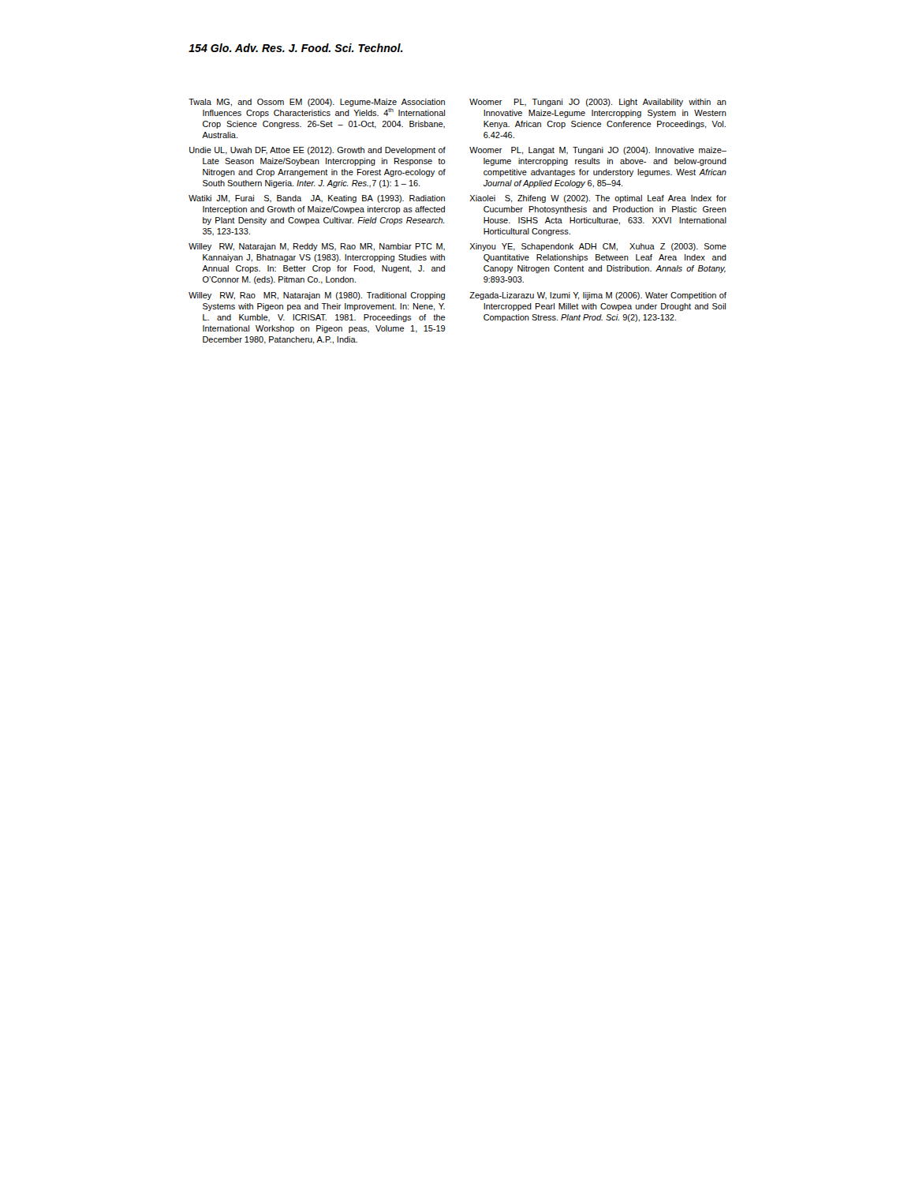154 Glo. Adv. Res. J. Food. Sci. Technol.
Twala MG, and Ossom EM (2004). Legume-Maize Association Influences Crops Characteristics and Yields. 4th International Crop Science Congress. 26-Set – 01-Oct, 2004. Brisbane, Australia.
Undie UL, Uwah DF, Attoe EE (2012). Growth and Development of Late Season Maize/Soybean Intercropping in Response to Nitrogen and Crop Arrangement in the Forest Agro-ecology of South Southern Nigeria. Inter. J. Agric. Res., 7 (1): 1 – 16.
Watiki JM, Furai S, Banda JA, Keating BA (1993). Radiation Interception and Growth of Maize/Cowpea intercrop as affected by Plant Density and Cowpea Cultivar. Field Crops Research. 35, 123-133.
Willey RW, Natarajan M, Reddy MS, Rao MR, Nambiar PTC M, Kannaiyan J, Bhatnagar VS (1983). Intercropping Studies with Annual Crops. In: Better Crop for Food, Nugent, J. and O’Connor M. (eds). Pitman Co., London.
Willey RW, Rao MR, Natarajan M (1980). Traditional Cropping Systems with Pigeon pea and Their Improvement. In: Nene, Y. L. and Kumble, V. ICRISAT. 1981. Proceedings of the International Workshop on Pigeon peas, Volume 1, 15-19 December 1980, Patancheru, A.P., India.
Woomer PL, Tungani JO (2003). Light Availability within an Innovative Maize-Legume Intercropping System in Western Kenya. African Crop Science Conference Proceedings, Vol. 6.42-46.
Woomer PL, Langat M, Tungani JO (2004). Innovative maize–legume intercropping results in above- and below-ground competitive advantages for understory legumes. West African Journal of Applied Ecology 6, 85–94.
Xiaolei S, Zhifeng W (2002). The optimal Leaf Area Index for Cucumber Photosynthesis and Production in Plastic Green House. ISHS Acta Horticulturae, 633. XXVI International Horticultural Congress.
Xinyou YE, Schapendonk ADH CM, Xuhua Z (2003). Some Quantitative Relationships Between Leaf Area Index and Canopy Nitrogen Content and Distribution. Annals of Botany, 9:893-903.
Zegada-Lizarazu W, Izumi Y, Iijima M (2006). Water Competition of Intercropped Pearl Millet with Cowpea under Drought and Soil Compaction Stress. Plant Prod. Sci. 9(2), 123-132.